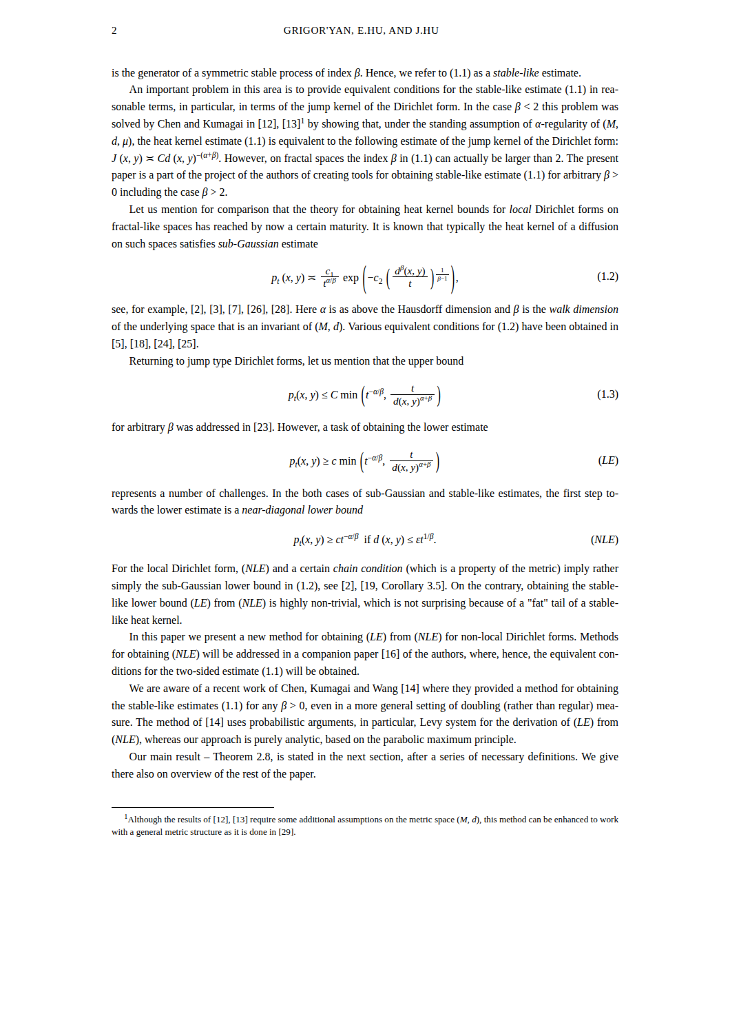2 GRIGOR'YAN, E.HU, AND J.HU
is the generator of a symmetric stable process of index β. Hence, we refer to (1.1) as a stable-like estimate.
An important problem in this area is to provide equivalent conditions for the stable-like estimate (1.1) in reasonable terms, in particular, in terms of the jump kernel of the Dirichlet form. In the case β < 2 this problem was solved by Chen and Kumagai in [12], [13]1 by showing that, under the standing assumption of α-regularity of (M, d, μ), the heat kernel estimate (1.1) is equivalent to the following estimate of the jump kernel of the Dirichlet form: J (x, y) Cd (x, y)−(α+β). However, on fractal spaces the index β in (1.1) can actually be larger than 2. The present paper is a part of the project of the authors of creating tools for obtaining stable-like estimate (1.1) for arbitrary β > 0 including the case β > 2.
Let us mention for comparison that the theory for obtaining heat kernel bounds for local Dirichlet forms on fractal-like spaces has reached by now a certain maturity. It is known that typically the heat kernel of a diffusion on such spaces satisfies sub-Gaussian estimate
pt (x, y) c1 tα/β exp (−c2 (dβ(x, y) t)1 β−1), (1.2)
see, for example, [2], [3], [7], [26], [28]. Here α is as above the Hausdorff dimension and β is the walk dimension of the underlying space that is an invariant of (M, d). Various equivalent conditions for (1.2) have been obtained in [5], [18], [24], [25].
Returning to jump type Dirichlet forms, let us mention that the upper bound
pt(x, y) ≤ C min (t−α/β, td(x, y)α+β) (1.3)
for arbitrary β was addressed in [23]. However, a task of obtaining the lower estimate
pt(x, y) ≥ c min (t−α/β, td(x, y)α+β) (LE)
represents a number of challenges. In the both cases of sub-Gaussian and stable-like estimates, the first step towards the lower estimate is a near-diagonal lower bound
pt(x, y) ≥ ct−α/β if d (x, y) ≤ εt1/β. (NLE)
For the local Dirichlet form, (NLE) and a certain chain condition (which is a property of the metric) imply rather simply the sub-Gaussian lower bound in (1.2), see [2], [19, Corollary 3.5]. On the contrary, obtaining the stable-like lower bound (LE) from (NLE) is highly non-trivial, which is not surprising because of a "fat" tail of a stable-like heat kernel.
In this paper we present a new method for obtaining (LE) from (NLE) for non-local Dirichlet forms. Methods for obtaining (NLE) will be addressed in a companion paper [16] of the authors, where, hence, the equivalent conditions for the two-sided estimate (1.1) will be obtained.
We are aware of a recent work of Chen, Kumagai and Wang [14] where they provided a method for obtaining the stable-like estimates (1.1) for any β > 0, even in a more general setting of doubling (rather than regular) measure. The method of [14] uses probabilistic arguments, in particular, Levy system for the derivation of (LE) from (NLE), whereas our approach is purely analytic, based on the parabolic maximum principle.
Our main result – Theorem 2.8, is stated in the next section, after a series of necessary definitions. We give there also on overview of the rest of the paper.
1Although the results of [12], [13] require some additional assumptions on the metric space (M, d), this method can be enhanced to work with a general metric structure as it is done in [29].